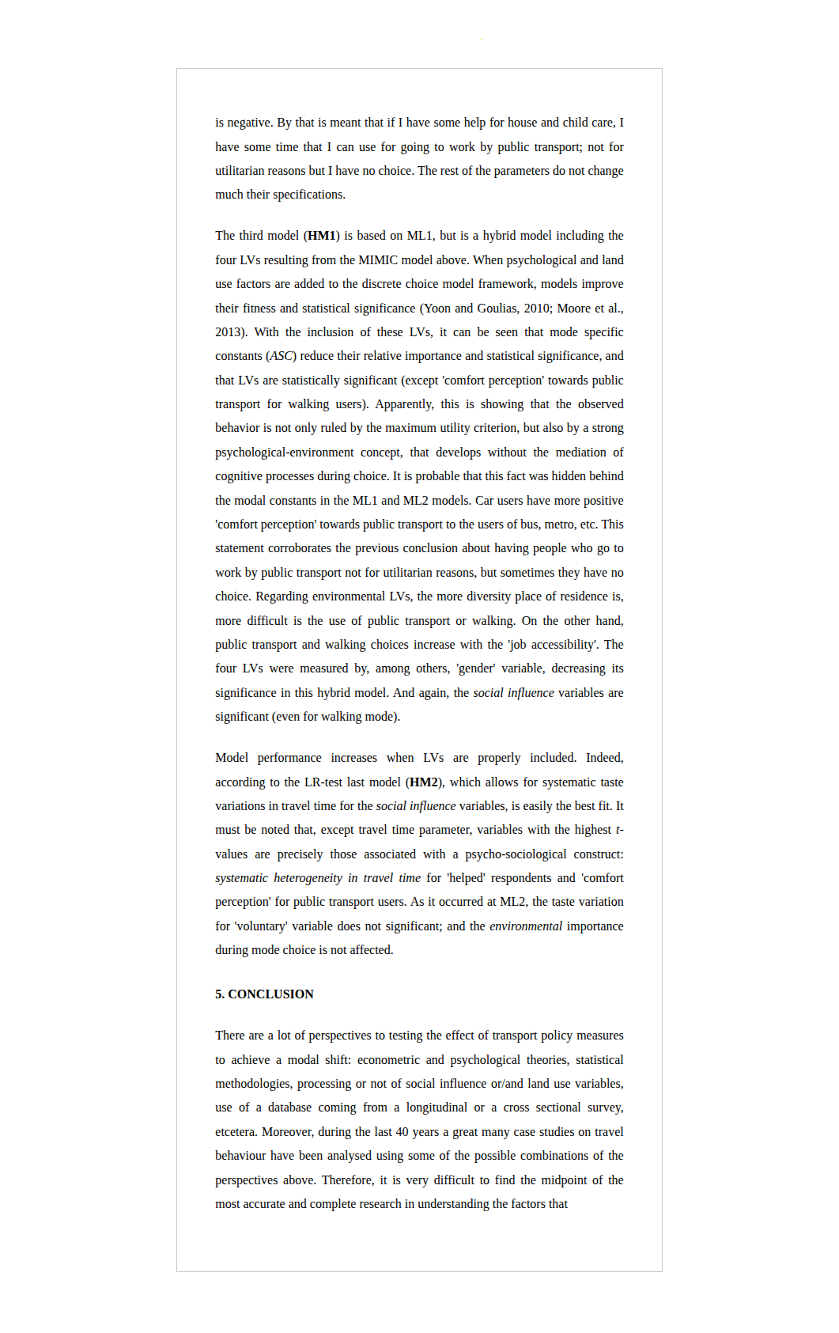.
is negative. By that is meant that if I have some help for house and child care, I have some time that I can use for going to work by public transport; not for utilitarian reasons but I have no choice. The rest of the parameters do not change much their specifications.
The third model (HM1) is based on ML1, but is a hybrid model including the four LVs resulting from the MIMIC model above. When psychological and land use factors are added to the discrete choice model framework, models improve their fitness and statistical significance (Yoon and Goulias, 2010; Moore et al., 2013). With the inclusion of these LVs, it can be seen that mode specific constants (ASC) reduce their relative importance and statistical significance, and that LVs are statistically significant (except 'comfort perception' towards public transport for walking users). Apparently, this is showing that the observed behavior is not only ruled by the maximum utility criterion, but also by a strong psychological-environment concept, that develops without the mediation of cognitive processes during choice. It is probable that this fact was hidden behind the modal constants in the ML1 and ML2 models. Car users have more positive 'comfort perception' towards public transport to the users of bus, metro, etc. This statement corroborates the previous conclusion about having people who go to work by public transport not for utilitarian reasons, but sometimes they have no choice. Regarding environmental LVs, the more diversity place of residence is, more difficult is the use of public transport or walking. On the other hand, public transport and walking choices increase with the 'job accessibility'. The four LVs were measured by, among others, 'gender' variable, decreasing its significance in this hybrid model. And again, the social influence variables are significant (even for walking mode).
Model performance increases when LVs are properly included. Indeed, according to the LR-test last model (HM2), which allows for systematic taste variations in travel time for the social influence variables, is easily the best fit. It must be noted that, except travel time parameter, variables with the highest t-values are precisely those associated with a psycho-sociological construct: systematic heterogeneity in travel time for 'helped' respondents and 'comfort perception' for public transport users. As it occurred at ML2, the taste variation for 'voluntary' variable does not significant; and the environmental importance during mode choice is not affected.
5. CONCLUSION
There are a lot of perspectives to testing the effect of transport policy measures to achieve a modal shift: econometric and psychological theories, statistical methodologies, processing or not of social influence or/and land use variables, use of a database coming from a longitudinal or a cross sectional survey, etcetera. Moreover, during the last 40 years a great many case studies on travel behaviour have been analysed using some of the possible combinations of the perspectives above. Therefore, it is very difficult to find the midpoint of the most accurate and complete research in understanding the factors that